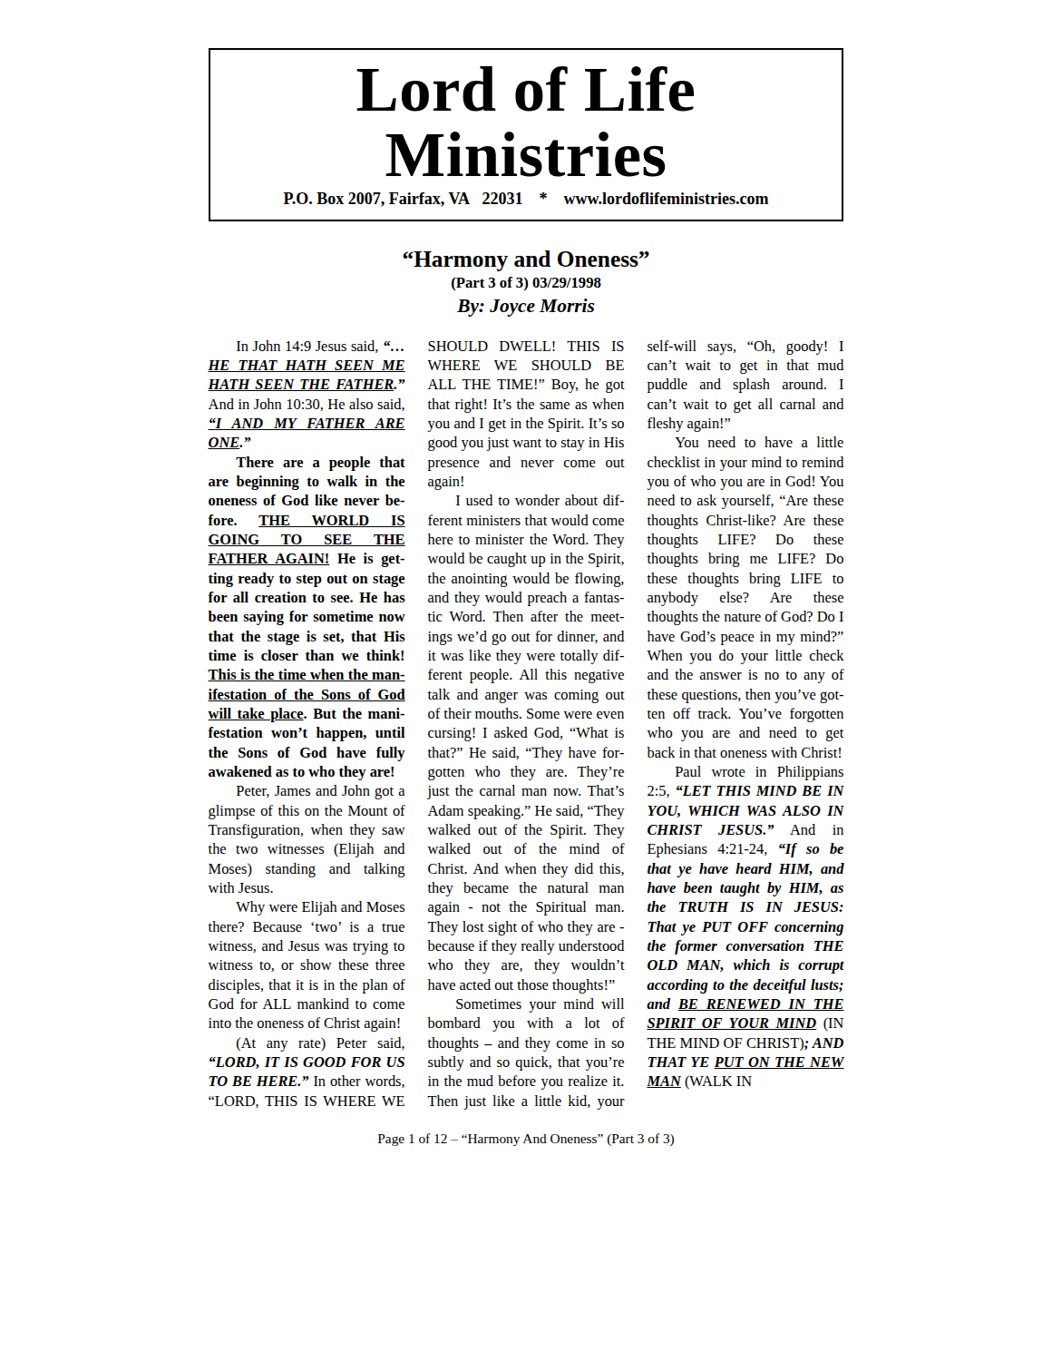Lord of Life Ministries
P.O. Box 2007, Fairfax, VA 22031 * www.lordoflifeministries.com
“Harmony and Oneness”
(Part 3 of 3) 03/29/1998
By: Joyce Morris
In John 14:9 Jesus said, “…HE THAT HATH SEEN ME HATH SEEN THE FATHER.” And in John 10:30, He also said, “I AND MY FATHER ARE ONE.”
There are a people that are beginning to walk in the oneness of God like never before. THE WORLD IS GOING TO SEE THE FATHER AGAIN! He is getting ready to step out on stage for all creation to see. He has been saying for sometime now that the stage is set, that His time is closer than we think! This is the time when the manifestation of the Sons of God will take place. But the manifestation won’t happen, until the Sons of God have fully awakened as to who they are!
Peter, James and John got a glimpse of this on the Mount of Transfiguration, when they saw the two witnesses (Elijah and Moses) standing and talking with Jesus.
Why were Elijah and Moses there? Because ‘two’ is a true witness, and Jesus was trying to witness to, or show these three disciples, that it is in the plan of God for ALL mankind to come into the oneness of Christ again!
(At any rate) Peter said, “LORD, IT IS GOOD FOR US TO BE HERE.” In other words, “LORD, THIS IS WHERE WE SHOULD DWELL! THIS IS WHERE WE SHOULD BE ALL THE TIME!” Boy, he got that right! It’s the same as when you and I get in the Spirit. It’s so good you just want to stay in His presence and never come out again!
I used to wonder about different ministers that would come here to minister the Word. They would be caught up in the Spirit, the anointing would be flowing, and they would preach a fantastic Word. Then after the meetings we’d go out for dinner, and it was like they were totally different people. All this negative talk and anger was coming out of their mouths. Some were even cursing! I asked God, “What is that?” He said, “They have forgotten who they are. They’re just the carnal man now. That’s Adam speaking.” He said, “They walked out of the Spirit. They walked out of the mind of Christ. And when they did this, they became the natural man again - not the Spiritual man. They lost sight of who they are - because if they really understood who they are, they wouldn’t have acted out those thoughts!”
Sometimes your mind will bombard you with a lot of thoughts – and they come in so subtly and so quick, that you’re in the mud before you realize it. Then just like a little kid, your self-will says, “Oh, goody! I can’t wait to get in that mud puddle and splash around. I can’t wait to get all carnal and fleshy again!”
You need to have a little checklist in your mind to remind you of who you are in God! You need to ask yourself, “Are these thoughts Christ-like? Are these thoughts LIFE? Do these thoughts bring me LIFE? Do these thoughts bring LIFE to anybody else? Are these thoughts the nature of God? Do I have God’s peace in my mind?” When you do your little check and the answer is no to any of these questions, then you’ve gotten off track. You’ve forgotten who you are and need to get back in that oneness with Christ!
Paul wrote in Philippians 2:5, “LET THIS MIND BE IN YOU, WHICH WAS ALSO IN CHRIST JESUS.” And in Ephesians 4:21-24, “If so be that ye have heard HIM, and have been taught by HIM, as the TRUTH IS IN JESUS: That ye PUT OFF concerning the former conversation THE OLD MAN, which is corrupt according to the deceitful lusts; and BE RENEWED IN THE SPIRIT OF YOUR MIND (IN THE MIND OF CHRIST); AND THAT YE PUT ON THE NEW MAN (WALK IN
Page 1 of 12 – “Harmony And Oneness” (Part 3 of 3)